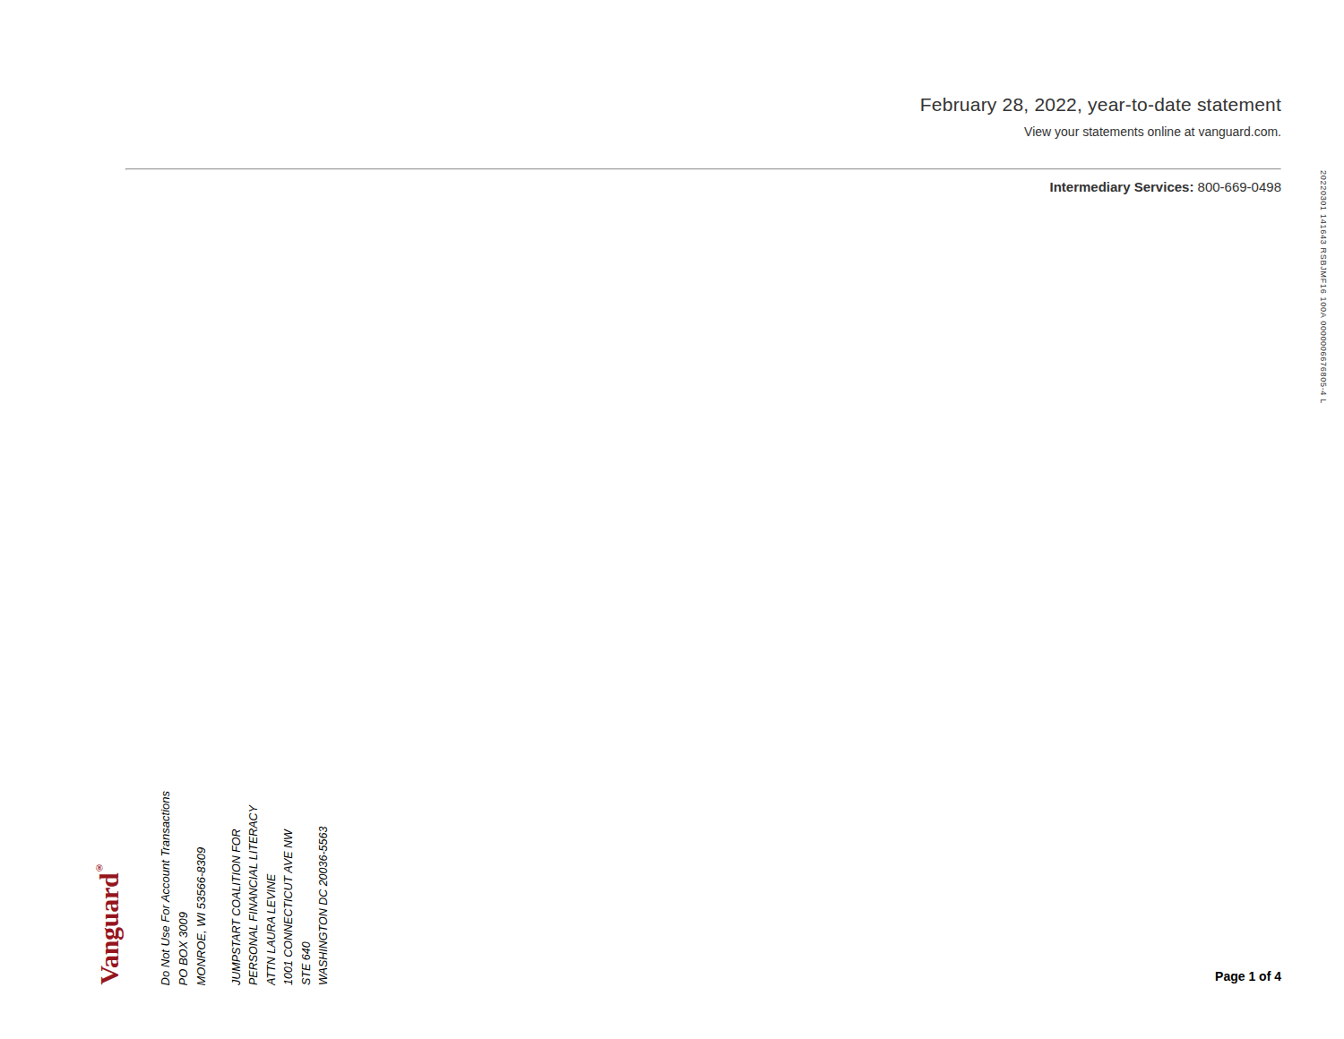February 28, 2022, year-to-date statement
View your statements online at vanguard.com.
Intermediary Services: 800-669-0498
20220301 141643 RSBJMF16 100A 0000006676805-4 L
Vanguard®
Do Not Use For Account Transactions
PO BOX 3009
MONROE, WI 53566-8309 JUMPSTART COALITION FOR
PERSONAL FINANCIAL LITERACY
ATTN LAURA LEVINE
1001 CONNECTICUT AVE NW
STE 640
WASHINGTON DC 20036-5563
Page 1 of 4